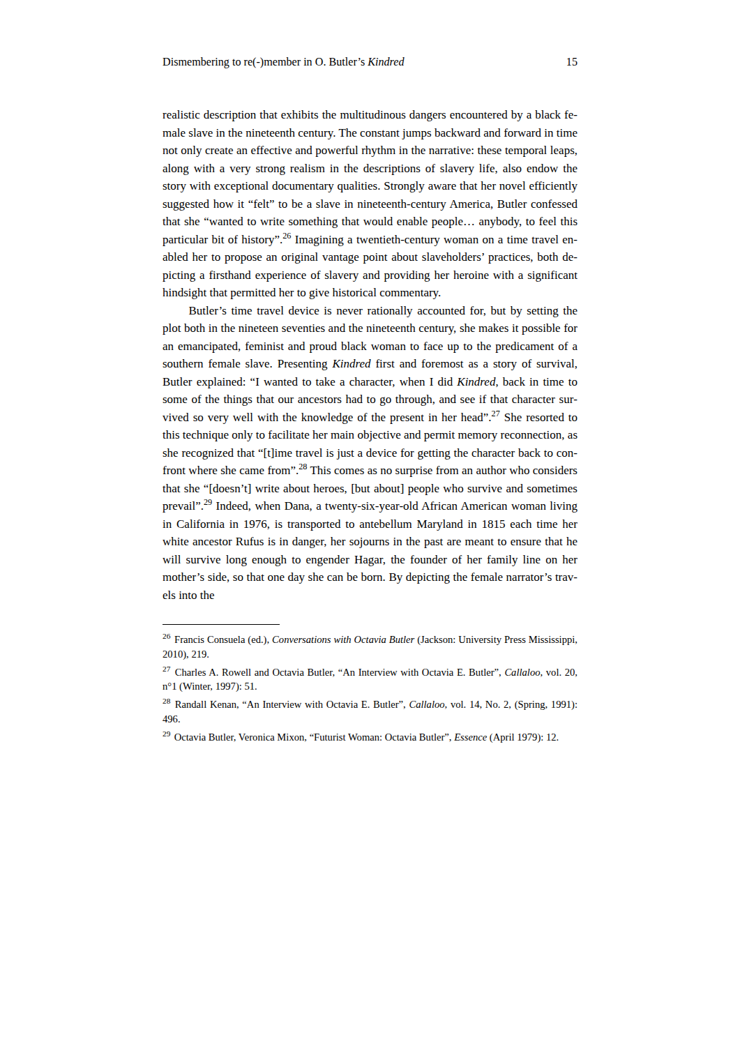Dismembering to re(-)member in O. Butler’s Kindred 15
realistic description that exhibits the multitudinous dangers encountered by a black female slave in the nineteenth century. The constant jumps backward and forward in time not only create an effective and powerful rhythm in the narrative: these temporal leaps, along with a very strong realism in the descriptions of slavery life, also endow the story with exceptional documentary qualities. Strongly aware that her novel efficiently suggested how it “felt” to be a slave in nineteenth-century America, Butler confessed that she “wanted to write something that would enable people… anybody, to feel this particular bit of history”.26 Imagining a twentieth-century woman on a time travel enabled her to propose an original vantage point about slaveholders’ practices, both depicting a firsthand experience of slavery and providing her heroine with a significant hindsight that permitted her to give historical commentary.
Butler’s time travel device is never rationally accounted for, but by setting the plot both in the nineteen seventies and the nineteenth century, she makes it possible for an emancipated, feminist and proud black woman to face up to the predicament of a southern female slave. Presenting Kindred first and foremost as a story of survival, Butler explained: “I wanted to take a character, when I did Kindred, back in time to some of the things that our ancestors had to go through, and see if that character survived so very well with the knowledge of the present in her head”.27 She resorted to this technique only to facilitate her main objective and permit memory reconnection, as she recognized that “[t]ime travel is just a device for getting the character back to confront where she came from”.28 This comes as no surprise from an author who considers that she “[doesn’t] write about heroes, [but about] people who survive and sometimes prevail”.29 Indeed, when Dana, a twenty-six-year-old African American woman living in California in 1976, is transported to antebellum Maryland in 1815 each time her white ancestor Rufus is in danger, her sojourns in the past are meant to ensure that he will survive long enough to engender Hagar, the founder of her family line on her mother’s side, so that one day she can be born. By depicting the female narrator’s travels into the
26 Francis Consuela (ed.), Conversations with Octavia Butler (Jackson: University Press Mississippi, 2010), 219.
27 Charles A. Rowell and Octavia Butler, “An Interview with Octavia E. Butler”, Callaloo, vol. 20, n°1 (Winter, 1997): 51.
28 Randall Kenan, “An Interview with Octavia E. Butler”, Callaloo, vol. 14, No. 2, (Spring, 1991): 496.
29 Octavia Butler, Veronica Mixon, “Futurist Woman: Octavia Butler”, Essence (April 1979): 12.